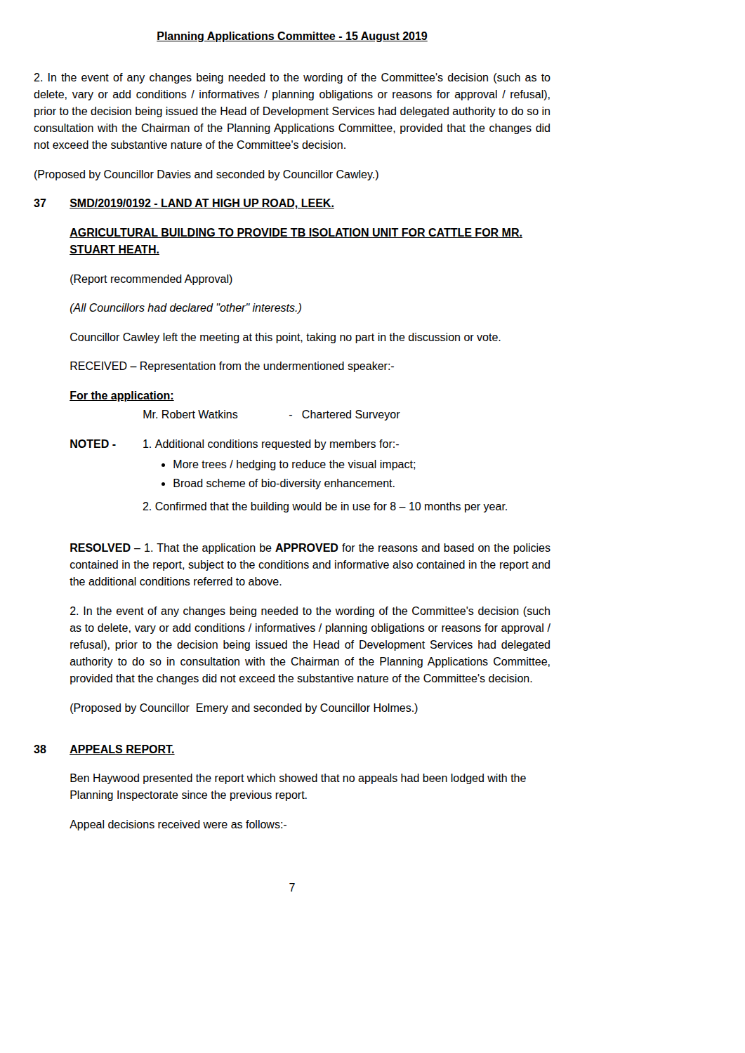Planning Applications Committee - 15 August 2019
2. In the event of any changes being needed to the wording of the Committee's decision (such as to delete, vary or add conditions / informatives / planning obligations or reasons for approval / refusal), prior to the decision being issued the Head of Development Services had delegated authority to do so in consultation with the Chairman of the Planning Applications Committee, provided that the changes did not exceed the substantive nature of the Committee's decision.
(Proposed by Councillor Davies and seconded by Councillor Cawley.)
37
SMD/2019/0192 - Land at High Up Road, Leek.
Agricultural building to provide TB isolation unit for cattle for Mr. Stuart Heath.
(Report recommended Approval)
(All Councillors had declared "other" interests.)
Councillor Cawley left the meeting at this point, taking no part in the discussion or vote.
RECEIVED – Representation from the undermentioned speaker:-
For the application:
Mr. Robert Watkins- Chartered Surveyor
NOTED -
Additional conditions requested by members for:-
More trees / hedging to reduce the visual impact;
Broad scheme of bio-diversity enhancement.
Confirmed that the building would be in use for 8 – 10 months per year.
RESOLVED – 1. That the application be APPROVED for the reasons and based on the policies contained in the report, subject to the conditions and informative also contained in the report and the additional conditions referred to above.
2. In the event of any changes being needed to the wording of the Committee's decision (such as to delete, vary or add conditions / informatives / planning obligations or reasons for approval / refusal), prior to the decision being issued the Head of Development Services had delegated authority to do so in consultation with the Chairman of the Planning Applications Committee, provided that the changes did not exceed the substantive nature of the Committee's decision.
(Proposed by Councillor Emery and seconded by Councillor Holmes.)
38
APPEALS REPORT.
Ben Haywood presented the report which showed that no appeals had been lodged with the Planning Inspectorate since the previous report.
Appeal decisions received were as follows:-
7